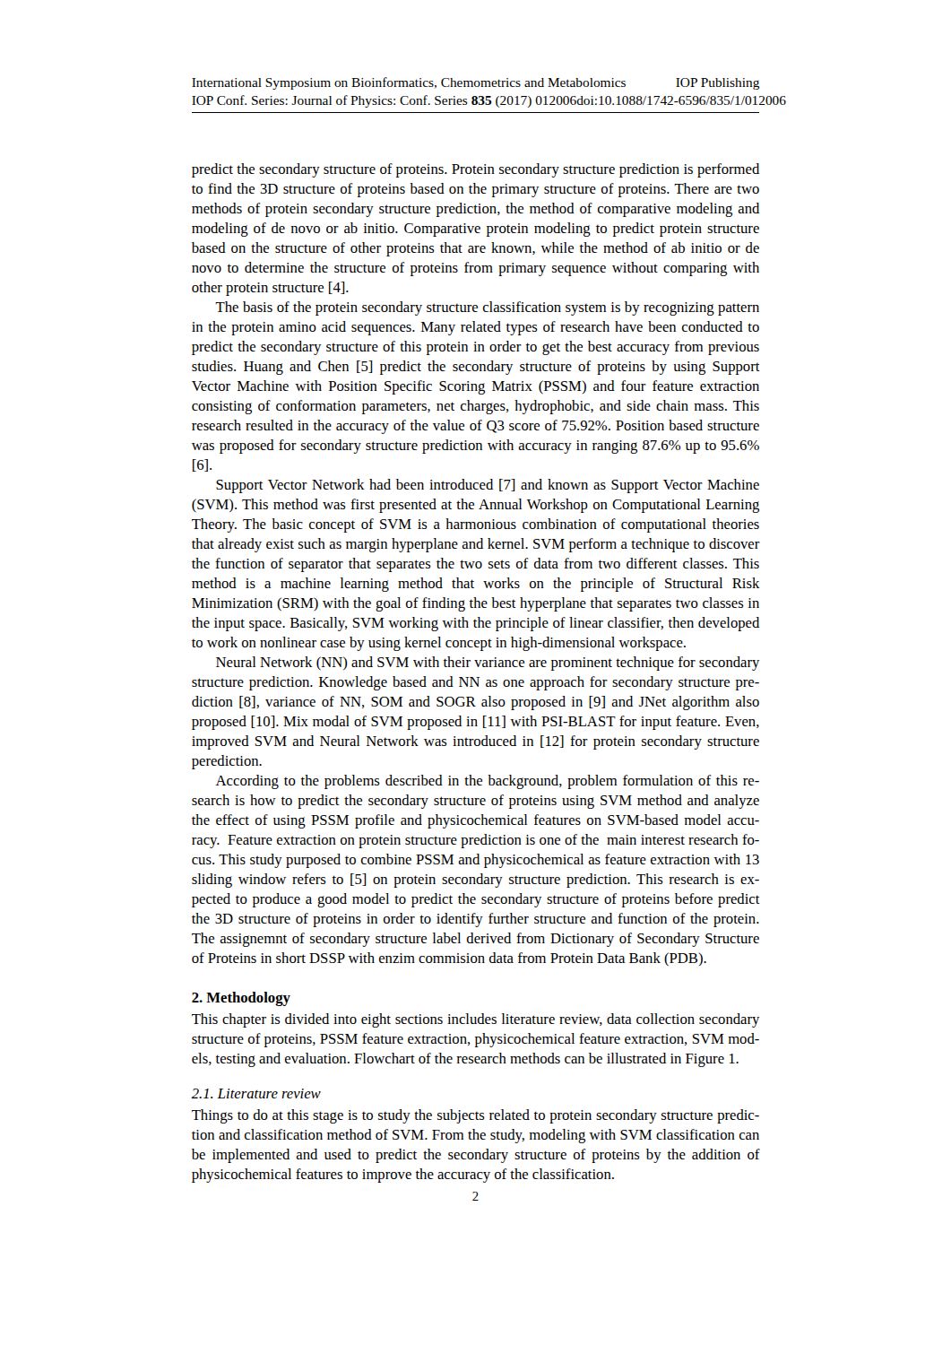International Symposium on Bioinformatics, Chemometrics and Metabolomics
IOP Publishing
IOP Conf. Series: Journal of Physics: Conf. Series 835 (2017) 012006
doi:10.1088/1742-6596/835/1/012006
predict the secondary structure of proteins. Protein secondary structure prediction is performed to find the 3D structure of proteins based on the primary structure of proteins. There are two methods of protein secondary structure prediction, the method of comparative modeling and modeling of de novo or ab initio. Comparative protein modeling to predict protein structure based on the structure of other proteins that are known, while the method of ab initio or de novo to determine the structure of proteins from primary sequence without comparing with other protein structure [4].
The basis of the protein secondary structure classification system is by recognizing pattern in the protein amino acid sequences. Many related types of research have been conducted to predict the secondary structure of this protein in order to get the best accuracy from previous studies. Huang and Chen [5] predict the secondary structure of proteins by using Support Vector Machine with Position Specific Scoring Matrix (PSSM) and four feature extraction consisting of conformation parameters, net charges, hydrophobic, and side chain mass. This research resulted in the accuracy of the value of Q3 score of 75.92%. Position based structure was proposed for secondary structure prediction with accuracy in ranging 87.6% up to 95.6% [6].
Support Vector Network had been introduced [7] and known as Support Vector Machine (SVM). This method was first presented at the Annual Workshop on Computational Learning Theory. The basic concept of SVM is a harmonious combination of computational theories that already exist such as margin hyperplane and kernel. SVM perform a technique to discover the function of separator that separates the two sets of data from two different classes. This method is a machine learning method that works on the principle of Structural Risk Minimization (SRM) with the goal of finding the best hyperplane that separates two classes in the input space. Basically, SVM working with the principle of linear classifier, then developed to work on nonlinear case by using kernel concept in high-dimensional workspace.
Neural Network (NN) and SVM with their variance are prominent technique for secondary structure prediction. Knowledge based and NN as one approach for secondary structure prediction [8], variance of NN, SOM and SOGR also proposed in [9] and JNet algorithm also proposed [10]. Mix modal of SVM proposed in [11] with PSI-BLAST for input feature. Even, improved SVM and Neural Network was introduced in [12] for protein secondary structure perediction.
According to the problems described in the background, problem formulation of this research is how to predict the secondary structure of proteins using SVM method and analyze the effect of using PSSM profile and physicochemical features on SVM-based model accuracy. Feature extraction on protein structure prediction is one of the main interest research focus. This study purposed to combine PSSM and physicochemical as feature extraction with 13 sliding window refers to [5] on protein secondary structure prediction. This research is expected to produce a good model to predict the secondary structure of proteins before predict the 3D structure of proteins in order to identify further structure and function of the protein. The assignemnt of secondary structure label derived from Dictionary of Secondary Structure of Proteins in short DSSP with enzim commision data from Protein Data Bank (PDB).
2. Methodology
This chapter is divided into eight sections includes literature review, data collection secondary structure of proteins, PSSM feature extraction, physicochemical feature extraction, SVM models, testing and evaluation. Flowchart of the research methods can be illustrated in Figure 1.
2.1. Literature review
Things to do at this stage is to study the subjects related to protein secondary structure prediction and classification method of SVM. From the study, modeling with SVM classification can be implemented and used to predict the secondary structure of proteins by the addition of physicochemical features to improve the accuracy of the classification.
2